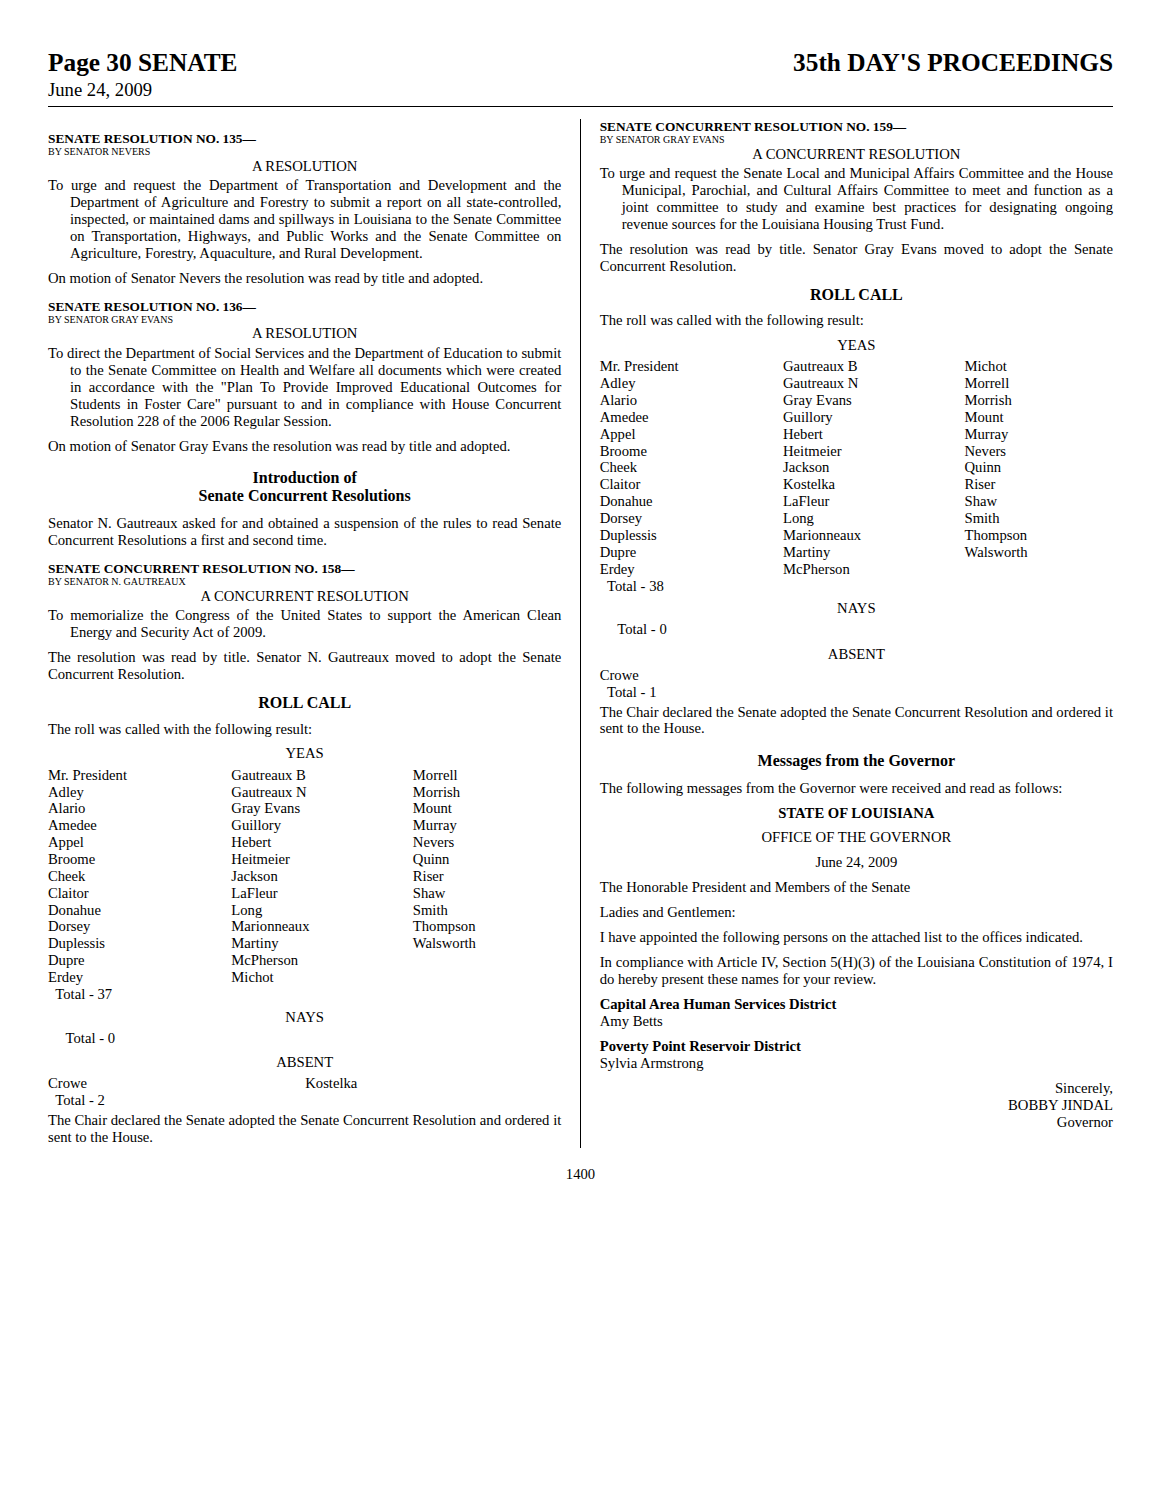Page 30 SENATE
35th DAY'S PROCEEDINGS
June 24, 2009
SENATE RESOLUTION NO. 135—
BY SENATOR NEVERS
A RESOLUTION
To urge and request the Department of Transportation and Development and the Department of Agriculture and Forestry to submit a report on all state-controlled, inspected, or maintained dams and spillways in Louisiana to the Senate Committee on Transportation, Highways, and Public Works and the Senate Committee on Agriculture, Forestry, Aquaculture, and Rural Development.
On motion of Senator Nevers the resolution was read by title and adopted.
SENATE RESOLUTION NO. 136—
BY SENATOR GRAY EVANS
A RESOLUTION
To direct the Department of Social Services and the Department of Education to submit to the Senate Committee on Health and Welfare all documents which were created in accordance with the "Plan To Provide Improved Educational Outcomes for Students in Foster Care" pursuant to and in compliance with House Concurrent Resolution 228 of the 2006 Regular Session.
On motion of Senator Gray Evans the resolution was read by title and adopted.
Introduction of
Senate Concurrent Resolutions
Senator N. Gautreaux asked for and obtained a suspension of the rules to read Senate Concurrent Resolutions a first and second time.
SENATE CONCURRENT RESOLUTION NO. 158—
BY SENATOR N. GAUTREAUX
A CONCURRENT RESOLUTION
To memorialize the Congress of the United States to support the American Clean Energy and Security Act of 2009.
The resolution was read by title. Senator N. Gautreaux moved to adopt the Senate Concurrent Resolution.
ROLL CALL
The roll was called with the following result:
YEAS
| Mr. President | Gautreaux B | Morrell |
| Adley | Gautreaux N | Morrish |
| Alario | Gray Evans | Mount |
| Amedee | Guillory | Murray |
| Appel | Hebert | Nevers |
| Broome | Heitmeier | Quinn |
| Cheek | Jackson | Riser |
| Claitor | LaFleur | Shaw |
| Donahue | Long | Smith |
| Dorsey | Marionneaux | Thompson |
| Duplessis | Martiny | Walsworth |
| Dupre | McPherson | |
| Erdey | Michot | |
| Total - 37 | | |
NAYS
Total - 0
ABSENT
| Crowe | Kostelka | |
| Total - 2 | | |
The Chair declared the Senate adopted the Senate Concurrent Resolution and ordered it sent to the House.
SENATE CONCURRENT RESOLUTION NO. 159—
BY SENATOR GRAY EVANS
A CONCURRENT RESOLUTION
To urge and request the Senate Local and Municipal Affairs Committee and the House Municipal, Parochial, and Cultural Affairs Committee to meet and function as a joint committee to study and examine best practices for designating ongoing revenue sources for the Louisiana Housing Trust Fund.
The resolution was read by title. Senator Gray Evans moved to adopt the Senate Concurrent Resolution.
ROLL CALL
The roll was called with the following result:
YEAS
| Mr. President | Gautreaux B | Michot |
| Adley | Gautreaux N | Morrell |
| Alario | Gray Evans | Morrish |
| Amedee | Guillory | Mount |
| Appel | Hebert | Murray |
| Broome | Heitmeier | Nevers |
| Cheek | Jackson | Quinn |
| Claitor | Kostelka | Riser |
| Donahue | LaFleur | Shaw |
| Dorsey | Long | Smith |
| Duplessis | Marionneaux | Thompson |
| Dupre | Martiny | Walsworth |
| Erdey | McPherson | |
| Total - 38 | | |
NAYS
Total - 0
ABSENT
| Crowe | | |
| Total - 1 | | |
The Chair declared the Senate adopted the Senate Concurrent Resolution and ordered it sent to the House.
Messages from the Governor
The following messages from the Governor were received and read as follows:
STATE OF LOUISIANA
OFFICE OF THE GOVERNOR
June 24, 2009
The Honorable President and Members of the Senate
Ladies and Gentlemen:
I have appointed the following persons on the attached list to the offices indicated.
In compliance with Article IV, Section 5(H)(3) of the Louisiana Constitution of 1974, I do hereby present these names for your review.
Capital Area Human Services District
Amy Betts
Poverty Point Reservoir District
Sylvia Armstrong
Sincerely,
BOBBY JINDAL
Governor
1400